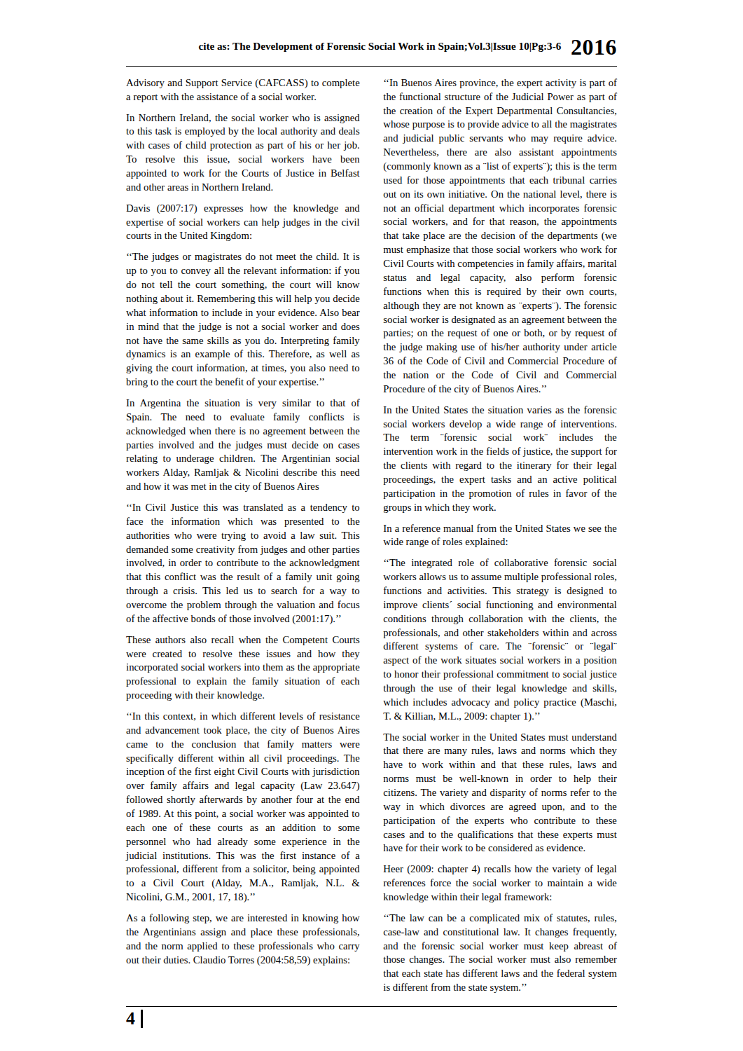cite as: The Development of Forensic Social Work in Spain;Vol.3|Issue 10|Pg:3-6 2016
Advisory and Support Service (CAFCASS) to complete a report with the assistance of a social worker.
In Northern Ireland, the social worker who is assigned to this task is employed by the local authority and deals with cases of child protection as part of his or her job. To resolve this issue, social workers have been appointed to work for the Courts of Justice in Belfast and other areas in Northern Ireland.
Davis (2007:17) expresses how the knowledge and expertise of social workers can help judges in the civil courts in the United Kingdom:
‘‘The judges or magistrates do not meet the child. It is up to you to convey all the relevant information: if you do not tell the court something, the court will know nothing about it. Remembering this will help you decide what information to include in your evidence. Also bear in mind that the judge is not a social worker and does not have the same skills as you do. Interpreting family dynamics is an example of this. Therefore, as well as giving the court information, at times, you also need to bring to the court the benefit of your expertise.’’
In Argentina the situation is very similar to that of Spain. The need to evaluate family conflicts is acknowledged when there is no agreement between the parties involved and the judges must decide on cases relating to underage children. The Argentinian social workers Alday, Ramljak & Nicolini describe this need and how it was met in the city of Buenos Aires
‘‘In Civil Justice this was translated as a tendency to face the information which was presented to the authorities who were trying to avoid a law suit. This demanded some creativity from judges and other parties involved, in order to contribute to the acknowledgment that this conflict was the result of a family unit going through a crisis. This led us to search for a way to overcome the problem through the valuation and focus of the affective bonds of those involved (2001:17).’’
These authors also recall when the Competent Courts were created to resolve these issues and how they incorporated social workers into them as the appropriate professional to explain the family situation of each proceeding with their knowledge.
‘‘In this context, in which different levels of resistance and advancement took place, the city of Buenos Aires came to the conclusion that family matters were specifically different within all civil proceedings. The inception of the first eight Civil Courts with jurisdiction over family affairs and legal capacity (Law 23.647) followed shortly afterwards by another four at the end of 1989. At this point, a social worker was appointed to each one of these courts as an addition to some personnel who had already some experience in the judicial institutions. This was the first instance of a professional, different from a solicitor, being appointed to a Civil Court (Alday, M.A., Ramljak, N.L. & Nicolini, G.M., 2001, 17, 18).’’
As a following step, we are interested in knowing how the Argentinians assign and place these professionals, and the norm applied to these professionals who carry out their duties. Claudio Torres (2004:58,59) explains:
‘‘In Buenos Aires province, the expert activity is part of the functional structure of the Judicial Power as part of the creation of the Expert Departmental Consultancies, whose purpose is to provide advice to all the magistrates and judicial public servants who may require advice. Nevertheless, there are also assistant appointments (commonly known as a ¨list of experts¨); this is the term used for those appointments that each tribunal carries out on its own initiative. On the national level, there is not an official department which incorporates forensic social workers, and for that reason, the appointments that take place are the decision of the departments (we must emphasize that those social workers who work for Civil Courts with competencies in family affairs, marital status and legal capacity, also perform forensic functions when this is required by their own courts, although they are not known as ¨experts¨). The forensic social worker is designated as an agreement between the parties; on the request of one or both, or by request of the judge making use of his/her authority under article 36 of the Code of Civil and Commercial Procedure of the nation or the Code of Civil and Commercial Procedure of the city of Buenos Aires.’’
In the United States the situation varies as the forensic social workers develop a wide range of interventions. The term ¨forensic social work¨ includes the intervention work in the fields of justice, the support for the clients with regard to the itinerary for their legal proceedings, the expert tasks and an active political participation in the promotion of rules in favor of the groups in which they work.
In a reference manual from the United States we see the wide range of roles explained:
‘‘The integrated role of collaborative forensic social workers allows us to assume multiple professional roles, functions and activities. This strategy is designed to improve clients´ social functioning and environmental conditions through collaboration with the clients, the professionals, and other stakeholders within and across different systems of care. The ¨forensic¨ or ¨legal¨ aspect of the work situates social workers in a position to honor their professional commitment to social justice through the use of their legal knowledge and skills, which includes advocacy and policy practice (Maschi, T. & Killian, M.L., 2009: chapter 1).’’
The social worker in the United States must understand that there are many rules, laws and norms which they have to work within and that these rules, laws and norms must be well-known in order to help their citizens. The variety and disparity of norms refer to the way in which divorces are agreed upon, and to the participation of the experts who contribute to these cases and to the qualifications that these experts must have for their work to be considered as evidence.
Heer (2009: chapter 4) recalls how the variety of legal references force the social worker to maintain a wide knowledge within their legal framework:
‘‘The law can be a complicated mix of statutes, rules, case-law and constitutional law. It changes frequently, and the forensic social worker must keep abreast of those changes. The social worker must also remember that each state has different laws and the federal system is different from the state system.’’
4